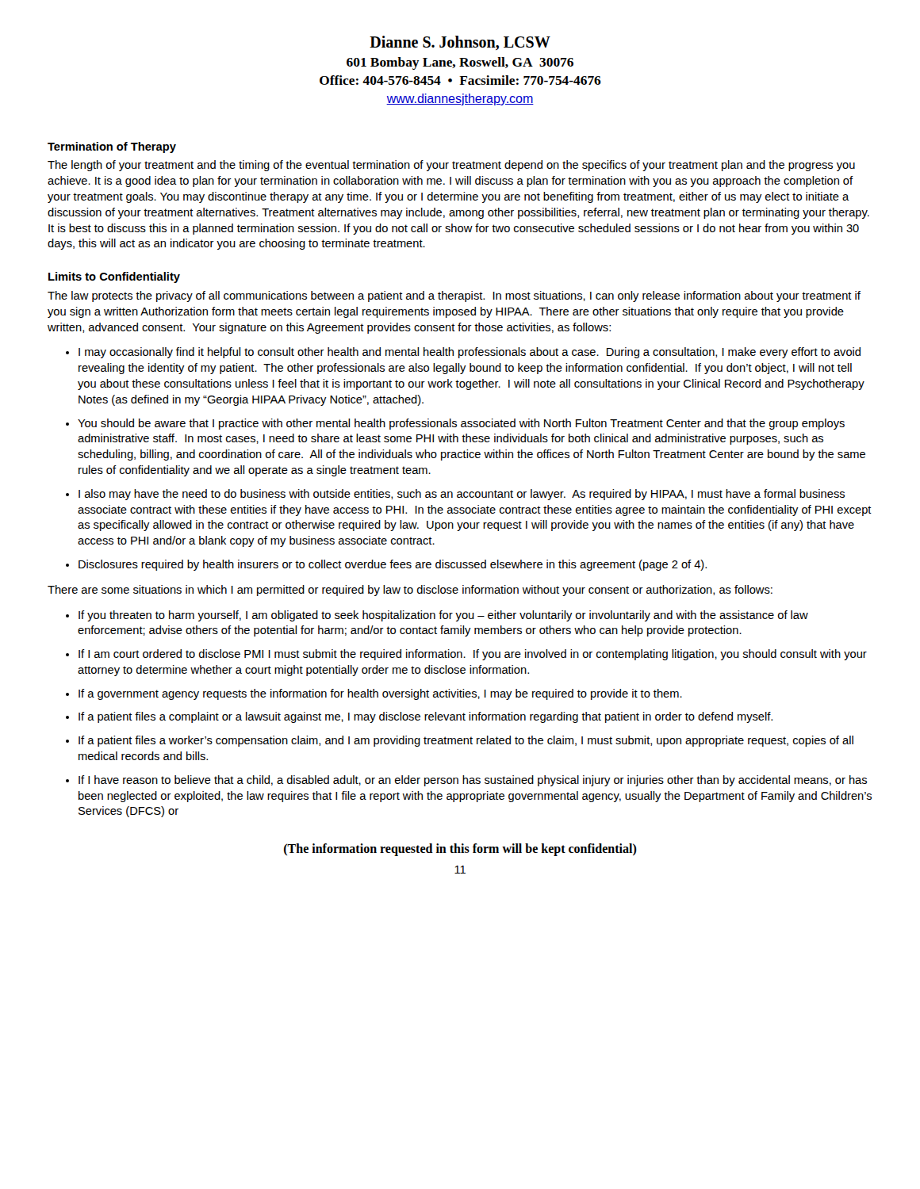Dianne S. Johnson, LCSW
601 Bombay Lane, Roswell, GA 30076
Office: 404-576-8454 • Facsimile: 770-754-4676
www.diannesjtherapy.com
Termination of Therapy
The length of your treatment and the timing of the eventual termination of your treatment depend on the specifics of your treatment plan and the progress you achieve. It is a good idea to plan for your termination in collaboration with me. I will discuss a plan for termination with you as you approach the completion of your treatment goals. You may discontinue therapy at any time. If you or I determine you are not benefiting from treatment, either of us may elect to initiate a discussion of your treatment alternatives. Treatment alternatives may include, among other possibilities, referral, new treatment plan or terminating your therapy. It is best to discuss this in a planned termination session. If you do not call or show for two consecutive scheduled sessions or I do not hear from you within 30 days, this will act as an indicator you are choosing to terminate treatment.
Limits to Confidentiality
The law protects the privacy of all communications between a patient and a therapist. In most situations, I can only release information about your treatment if you sign a written Authorization form that meets certain legal requirements imposed by HIPAA. There are other situations that only require that you provide written, advanced consent. Your signature on this Agreement provides consent for those activities, as follows:
I may occasionally find it helpful to consult other health and mental health professionals about a case. During a consultation, I make every effort to avoid revealing the identity of my patient. The other professionals are also legally bound to keep the information confidential. If you don’t object, I will not tell you about these consultations unless I feel that it is important to our work together. I will note all consultations in your Clinical Record and Psychotherapy Notes (as defined in my “Georgia HIPAA Privacy Notice”, attached).
You should be aware that I practice with other mental health professionals associated with North Fulton Treatment Center and that the group employs administrative staff. In most cases, I need to share at least some PHI with these individuals for both clinical and administrative purposes, such as scheduling, billing, and coordination of care. All of the individuals who practice within the offices of North Fulton Treatment Center are bound by the same rules of confidentiality and we all operate as a single treatment team.
I also may have the need to do business with outside entities, such as an accountant or lawyer. As required by HIPAA, I must have a formal business associate contract with these entities if they have access to PHI. In the associate contract these entities agree to maintain the confidentiality of PHI except as specifically allowed in the contract or otherwise required by law. Upon your request I will provide you with the names of the entities (if any) that have access to PHI and/or a blank copy of my business associate contract.
Disclosures required by health insurers or to collect overdue fees are discussed elsewhere in this agreement (page 2 of 4).
There are some situations in which I am permitted or required by law to disclose information without your consent or authorization, as follows:
If you threaten to harm yourself, I am obligated to seek hospitalization for you – either voluntarily or involuntarily and with the assistance of law enforcement; advise others of the potential for harm; and/or to contact family members or others who can help provide protection.
If I am court ordered to disclose PMI I must submit the required information. If you are involved in or contemplating litigation, you should consult with your attorney to determine whether a court might potentially order me to disclose information.
If a government agency requests the information for health oversight activities, I may be required to provide it to them.
If a patient files a complaint or a lawsuit against me, I may disclose relevant information regarding that patient in order to defend myself.
If a patient files a worker’s compensation claim, and I am providing treatment related to the claim, I must submit, upon appropriate request, copies of all medical records and bills.
If I have reason to believe that a child, a disabled adult, or an elder person has sustained physical injury or injuries other than by accidental means, or has been neglected or exploited, the law requires that I file a report with the appropriate governmental agency, usually the Department of Family and Children’s Services (DFCS) or
(The information requested in this form will be kept confidential)
11